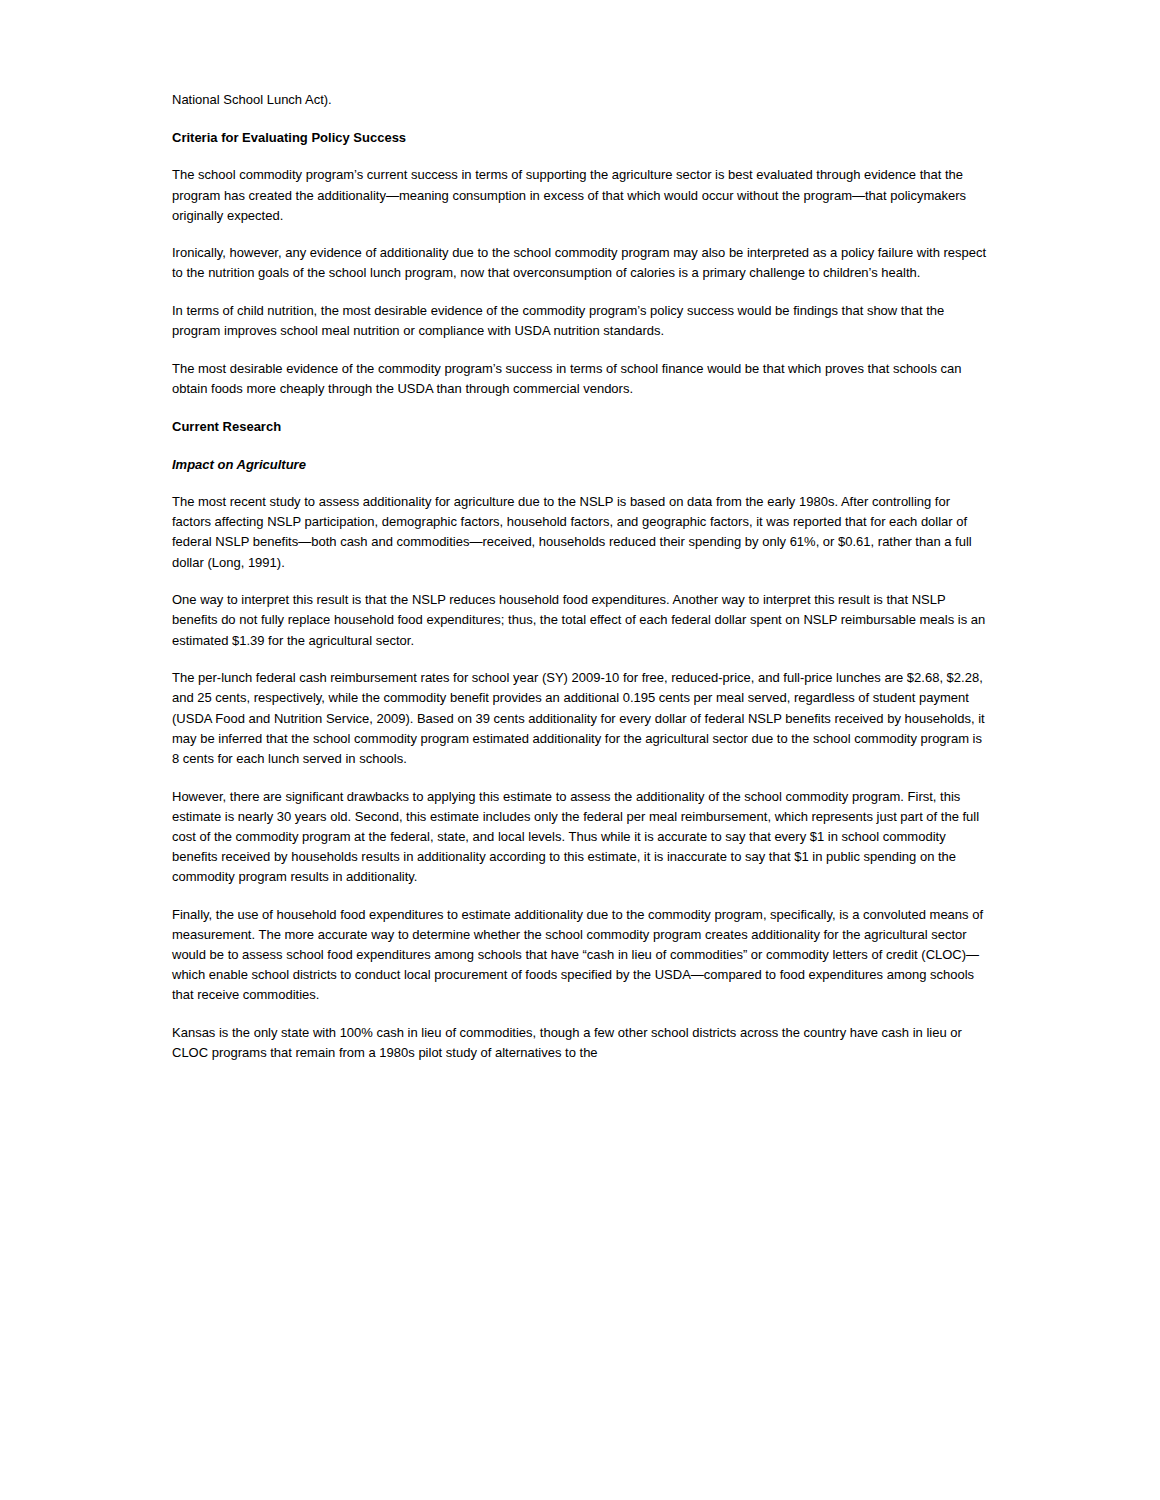National School Lunch Act).
Criteria for Evaluating Policy Success
The school commodity program’s current success in terms of supporting the agriculture sector is best evaluated through evidence that the program has created the additionality—meaning consumption in excess of that which would occur without the program—that policymakers originally expected.
Ironically, however, any evidence of additionality due to the school commodity program may also be interpreted as a policy failure with respect to the nutrition goals of the school lunch program, now that overconsumption of calories is a primary challenge to children’s health.
In terms of child nutrition, the most desirable evidence of the commodity program’s policy success would be findings that show that the program improves school meal nutrition or compliance with USDA nutrition standards.
The most desirable evidence of the commodity program’s success in terms of school finance would be that which proves that schools can obtain foods more cheaply through the USDA than through commercial vendors.
Current Research
Impact on Agriculture
The most recent study to assess additionality for agriculture due to the NSLP is based on data from the early 1980s. After controlling for factors affecting NSLP participation, demographic factors, household factors, and geographic factors, it was reported that for each dollar of federal NSLP benefits—both cash and commodities—received, households reduced their spending by only 61%, or $0.61, rather than a full dollar (Long, 1991).
One way to interpret this result is that the NSLP reduces household food expenditures. Another way to interpret this result is that NSLP benefits do not fully replace household food expenditures; thus, the total effect of each federal dollar spent on NSLP reimbursable meals is an estimated $1.39 for the agricultural sector.
The per-lunch federal cash reimbursement rates for school year (SY) 2009-10 for free, reduced-price, and full-price lunches are $2.68, $2.28, and 25 cents, respectively, while the commodity benefit provides an additional 0.195 cents per meal served, regardless of student payment (USDA Food and Nutrition Service, 2009). Based on 39 cents additionality for every dollar of federal NSLP benefits received by households, it may be inferred that the school commodity program estimated additionality for the agricultural sector due to the school commodity program is 8 cents for each lunch served in schools.
However, there are significant drawbacks to applying this estimate to assess the additionality of the school commodity program. First, this estimate is nearly 30 years old. Second, this estimate includes only the federal per meal reimbursement, which represents just part of the full cost of the commodity program at the federal, state, and local levels. Thus while it is accurate to say that every $1 in school commodity benefits received by households results in additionality according to this estimate, it is inaccurate to say that $1 in public spending on the commodity program results in additionality.
Finally, the use of household food expenditures to estimate additionality due to the commodity program, specifically, is a convoluted means of measurement. The more accurate way to determine whether the school commodity program creates additionality for the agricultural sector would be to assess school food expenditures among schools that have “cash in lieu of commodities” or commodity letters of credit (CLOC)—which enable school districts to conduct local procurement of foods specified by the USDA—compared to food expenditures among schools that receive commodities.
Kansas is the only state with 100% cash in lieu of commodities, though a few other school districts across the country have cash in lieu or CLOC programs that remain from a 1980s pilot study of alternatives to the